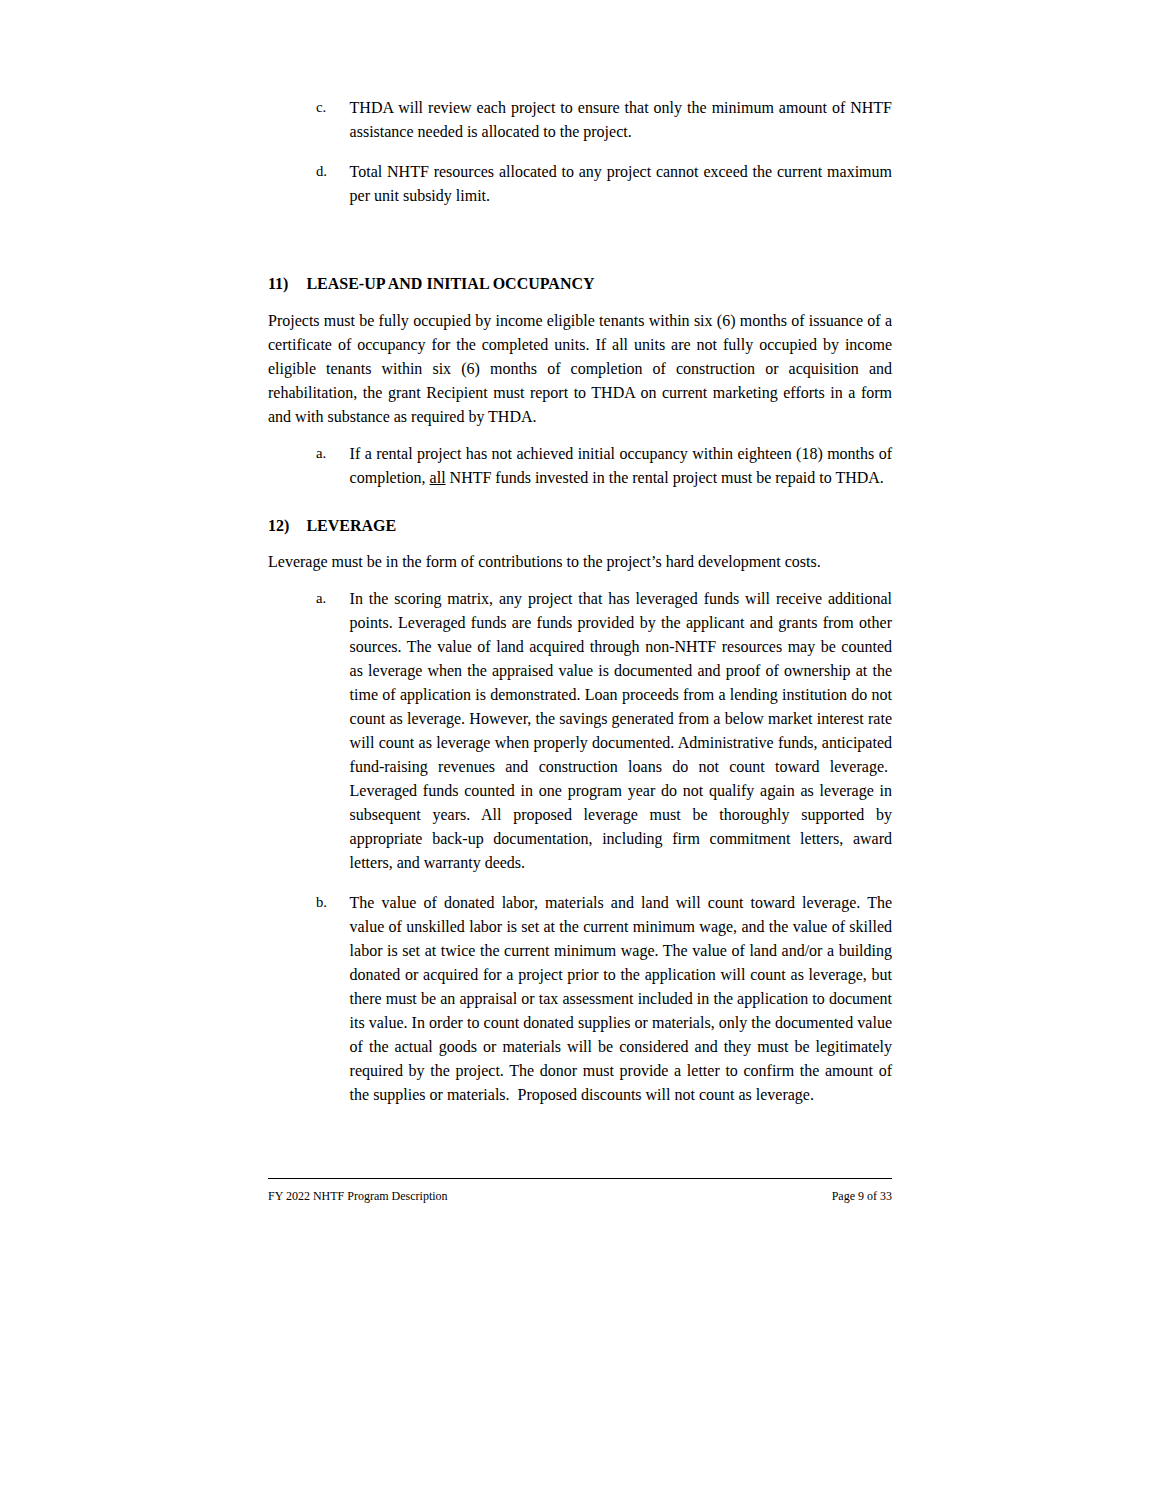c.
THDA will review each project to ensure that only the minimum amount of NHTF assistance needed is allocated to the project.
d.
Total NHTF resources allocated to any project cannot exceed the current maximum per unit subsidy limit.
11) LEASE-UP AND INITIAL OCCUPANCY
Projects must be fully occupied by income eligible tenants within six (6) months of issuance of a certificate of occupancy for the completed units. If all units are not fully occupied by income eligible tenants within six (6) months of completion of construction or acquisition and rehabilitation, the grant Recipient must report to THDA on current marketing efforts in a form and with substance as required by THDA.
a.
If a rental project has not achieved initial occupancy within eighteen (18) months of completion, all NHTF funds invested in the rental project must be repaid to THDA.
12) LEVERAGE
Leverage must be in the form of contributions to the project’s hard development costs.
a.
In the scoring matrix, any project that has leveraged funds will receive additional points. Leveraged funds are funds provided by the applicant and grants from other sources. The value of land acquired through non-NHTF resources may be counted as leverage when the appraised value is documented and proof of ownership at the time of application is demonstrated. Loan proceeds from a lending institution do not count as leverage. However, the savings generated from a below market interest rate will count as leverage when properly documented. Administrative funds, anticipated fund-raising revenues and construction loans do not count toward leverage. Leveraged funds counted in one program year do not qualify again as leverage in subsequent years. All proposed leverage must be thoroughly supported by appropriate back-up documentation, including firm commitment letters, award letters, and warranty deeds.
b.
The value of donated labor, materials and land will count toward leverage. The value of unskilled labor is set at the current minimum wage, and the value of skilled labor is set at twice the current minimum wage. The value of land and/or a building donated or acquired for a project prior to the application will count as leverage, but there must be an appraisal or tax assessment included in the application to document its value. In order to count donated supplies or materials, only the documented value of the actual goods or materials will be considered and they must be legitimately required by the project. The donor must provide a letter to confirm the amount of the supplies or materials. Proposed discounts will not count as leverage.
FY 2022 NHTF Program Description Page 9 of 33